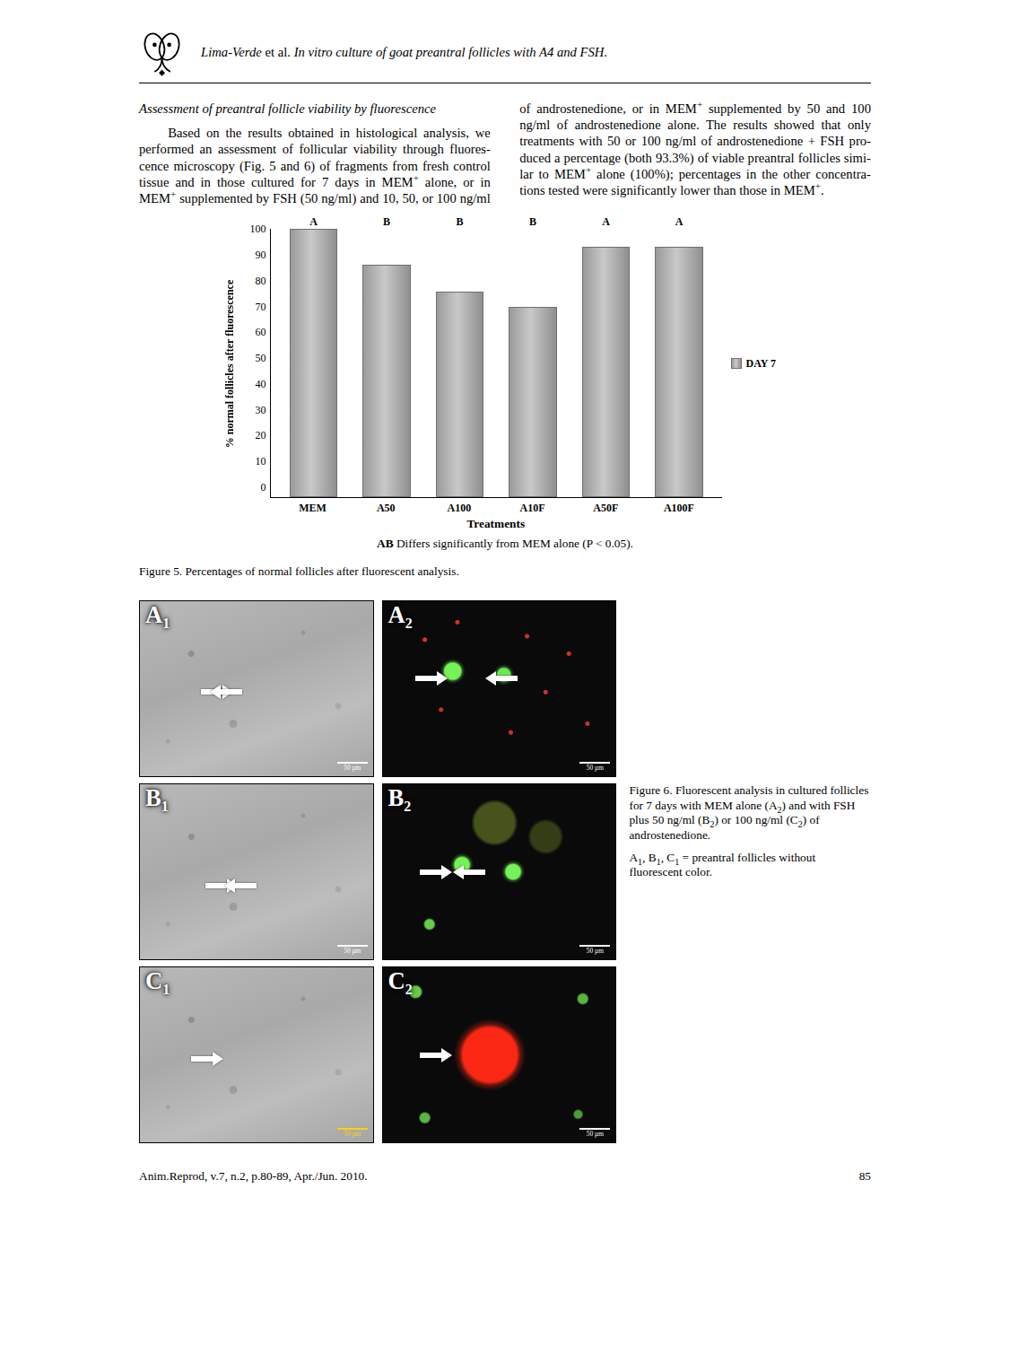Lima-Verde et al. In vitro culture of goat preantral follicles with A4 and FSH.
Assessment of preantral follicle viability by fluorescence
Based on the results obtained in histological analysis, we performed an assessment of follicular viability through fluorescence microscopy (Fig. 5 and 6) of fragments from fresh control tissue and in those cultured for 7 days in MEM+ alone, or in MEM+ supplemented by FSH (50 ng/ml) and 10, 50, or 100 ng/ml of androstenedione, or in MEM+ supplemented by 50 and 100 ng/ml of androstenedione alone. The results showed that only treatments with 50 or 100 ng/ml of androstenedione + FSH produced a percentage (both 93.3%) of viable preantral follicles similar to MEM+ alone (100%); percentages in the other concentrations tested were significantly lower than those in MEM+.
% normal follicles after fluorescence
100 90 80 70 60 50 40 30 20 10 0
A
B
B
B
A
A
DAY 7
MEM A50 A100 A10F A50F A100F
Treatments
AB Differs significantly from MEM alone (P < 0.05).
Figure 5. Percentages of normal follicles after fluorescent analysis.
A1 50 µm
A2 50 µm
B1 50 µm
B2 50 µm
Figure 6. Fluorescent analysis in cultured follicles for 7 days with MEM alone (A2) and with FSH plus 50 ng/ml (B2) or 100 ng/ml (C2) of androstenedione.
A1, B1, C1 = preantral follicles without fluorescent color.
C1 50 µm
C2 50 µm
Anim.Reprod, v.7, n.2, p.80-89, Apr./Jun. 2010. 85